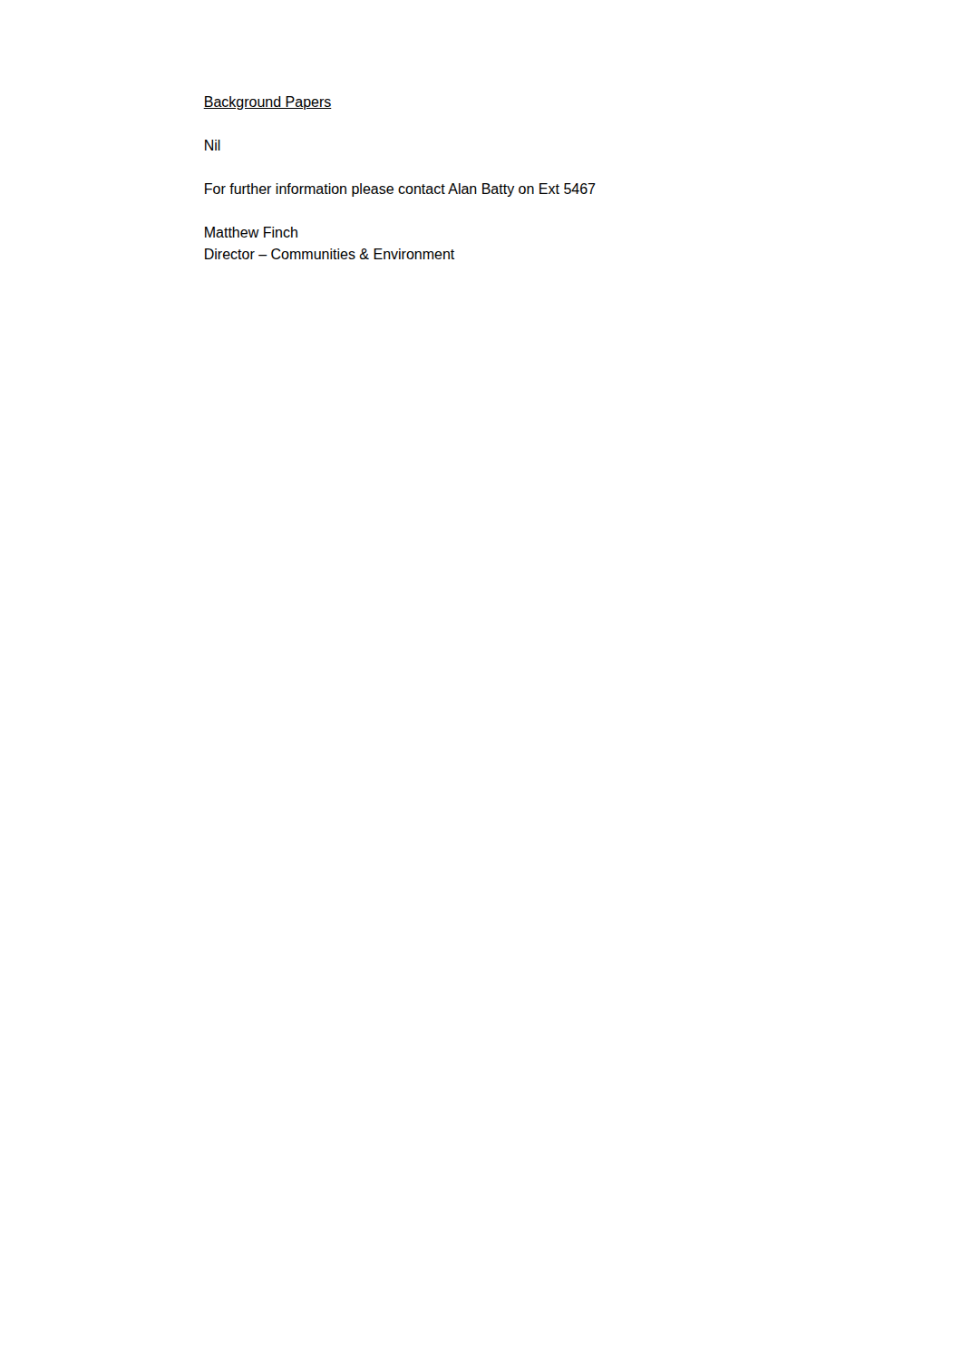Background Papers
Nil
For further information please contact Alan Batty on Ext 5467
Matthew Finch
Director – Communities & Environment